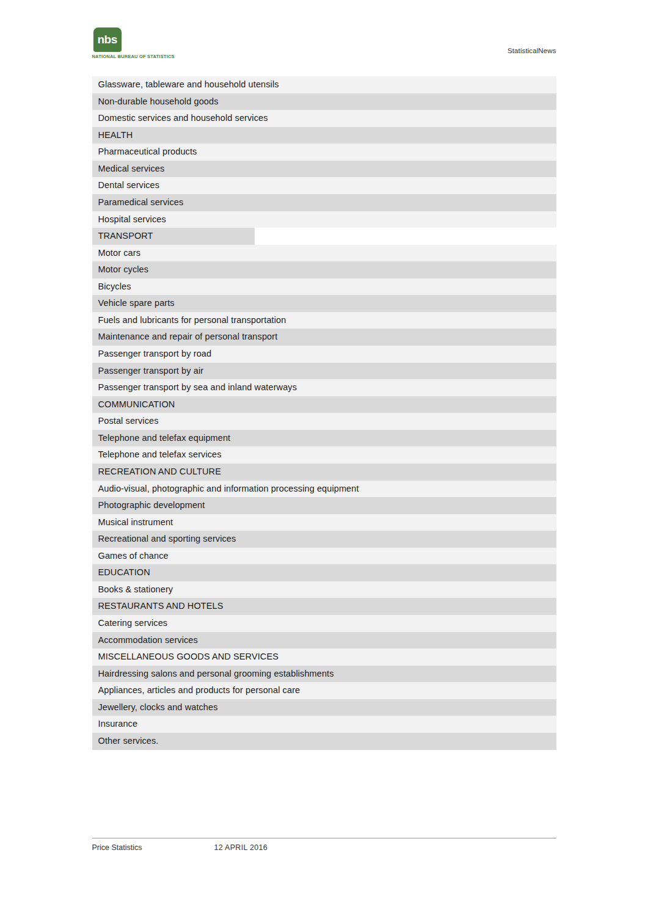NATIONAL BUREAU OF STATISTICS
StatisticalNews
Glassware, tableware and household utensils
Non-durable household goods
Domestic services and household services
HEALTH
Pharmaceutical products
Medical services
Dental services
Paramedical services
Hospital services
TRANSPORT
Motor cars
Motor cycles
Bicycles
Vehicle spare parts
Fuels and lubricants for personal transportation
Maintenance and repair of personal transport
Passenger transport by road
Passenger transport by air
Passenger transport by sea and inland waterways
COMMUNICATION
Postal services
Telephone and telefax equipment
Telephone and telefax services
RECREATION AND CULTURE
Audio-visual, photographic and information processing equipment
Photographic development
Musical instrument
Recreational and sporting services
Games of chance
EDUCATION
Books & stationery
RESTAURANTS AND HOTELS
Catering services
Accommodation services
MISCELLANEOUS GOODS AND SERVICES
Hairdressing salons and personal grooming establishments
Appliances, articles and products for personal care
Jewellery, clocks and watches
Insurance
Other services.
Price Statistics
12 APRIL 2016